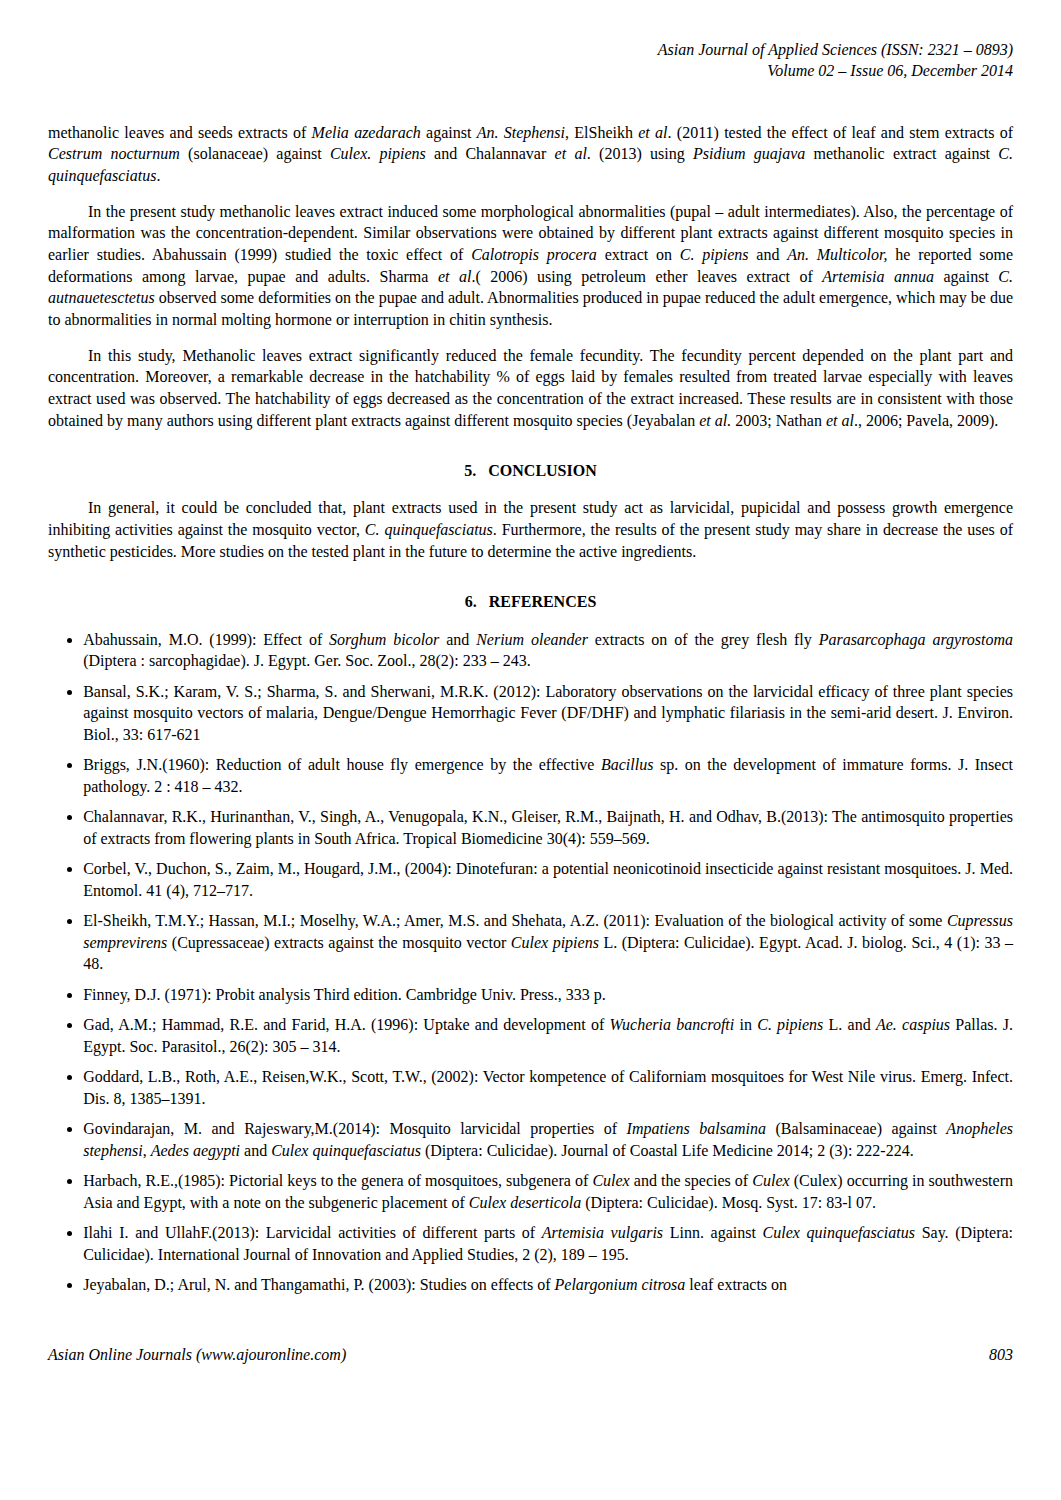Asian Journal of Applied Sciences (ISSN: 2321 – 0893)
Volume 02 – Issue 06, December 2014
methanolic leaves and seeds extracts of Melia azedarach against An. Stephensi, ElSheikh et al. (2011) tested the effect of leaf and stem extracts of Cestrum nocturnum (solanaceae) against Culex. pipiens and Chalannavar et al. (2013) using Psidium guajava methanolic extract against C. quinquefasciatus.
In the present study methanolic leaves extract induced some morphological abnormalities (pupal – adult intermediates). Also, the percentage of malformation was the concentration-dependent. Similar observations were obtained by different plant extracts against different mosquito species in earlier studies. Abahussain (1999) studied the toxic effect of Calotropis procera extract on C. pipiens and An. Multicolor, he reported some deformations among larvae, pupae and adults. Sharma et al.( 2006) using petroleum ether leaves extract of Artemisia annua against C. autnauetesctetus observed some deformities on the pupae and adult. Abnormalities produced in pupae reduced the adult emergence, which may be due to abnormalities in normal molting hormone or interruption in chitin synthesis.
In this study, Methanolic leaves extract significantly reduced the female fecundity. The fecundity percent depended on the plant part and concentration. Moreover, a remarkable decrease in the hatchability % of eggs laid by females resulted from treated larvae especially with leaves extract used was observed. The hatchability of eggs decreased as the concentration of the extract increased. These results are in consistent with those obtained by many authors using different plant extracts against different mosquito species (Jeyabalan et al. 2003; Nathan et al., 2006; Pavela, 2009).
5. CONCLUSION
In general, it could be concluded that, plant extracts used in the present study act as larvicidal, pupicidal and possess growth emergence inhibiting activities against the mosquito vector, C. quinquefasciatus. Furthermore, the results of the present study may share in decrease the uses of synthetic pesticides. More studies on the tested plant in the future to determine the active ingredients.
6. REFERENCES
Abahussain, M.O. (1999): Effect of Sorghum bicolor and Nerium oleander extracts on of the grey flesh fly Parasarcophaga argyrostoma (Diptera : sarcophagidae). J. Egypt. Ger. Soc. Zool., 28(2): 233 – 243.
Bansal, S.K.; Karam, V. S.; Sharma, S. and Sherwani, M.R.K. (2012): Laboratory observations on the larvicidal efficacy of three plant species against mosquito vectors of malaria, Dengue/Dengue Hemorrhagic Fever (DF/DHF) and lymphatic filariasis in the semi-arid desert. J. Environ. Biol., 33: 617-621
Briggs, J.N.(1960): Reduction of adult house fly emergence by the effective Bacillus sp. on the development of immature forms. J. Insect pathology. 2 : 418 – 432.
Chalannavar, R.K., Hurinanthan, V., Singh, A., Venugopala, K.N., Gleiser, R.M., Baijnath, H. and Odhav, B.(2013): The antimosquito properties of extracts from flowering plants in South Africa. Tropical Biomedicine 30(4): 559–569.
Corbel, V., Duchon, S., Zaim, M., Hougard, J.M., (2004): Dinotefuran: a potential neonicotinoid insecticide against resistant mosquitoes. J. Med. Entomol. 41 (4), 712–717.
El-Sheikh, T.M.Y.; Hassan, M.I.; Moselhy, W.A.; Amer, M.S. and Shehata, A.Z. (2011): Evaluation of the biological activity of some Cupressus semprevirens (Cupressaceae) extracts against the mosquito vector Culex pipiens L. (Diptera: Culicidae). Egypt. Acad. J. biolog. Sci., 4 (1): 33 – 48.
Finney, D.J. (1971): Probit analysis Third edition. Cambridge Univ. Press., 333 p.
Gad, A.M.; Hammad, R.E. and Farid, H.A. (1996): Uptake and development of Wucheria bancrofti in C. pipiens L. and Ae. caspius Pallas. J. Egypt. Soc. Parasitol., 26(2): 305 – 314.
Goddard, L.B., Roth, A.E., Reisen,W.K., Scott, T.W., (2002): Vector kompetence of Californiam mosquitoes for West Nile virus. Emerg. Infect. Dis. 8, 1385–1391.
Govindarajan, M. and Rajeswary,M.(2014): Mosquito larvicidal properties of Impatiens balsamina (Balsaminaceae) against Anopheles stephensi, Aedes aegypti and Culex quinquefasciatus (Diptera: Culicidae). Journal of Coastal Life Medicine 2014; 2 (3): 222-224.
Harbach, R.E.,(1985): Pictorial keys to the genera of mosquitoes, subgenera of Culex and the species of Culex (Culex) occurring in southwestern Asia and Egypt, with a note on the subgeneric placement of Culex deserticola (Diptera: Culicidae). Mosq. Syst. 17: 83-l 07.
Ilahi I. and UllahF.(2013): Larvicidal activities of different parts of Artemisia vulgaris Linn. against Culex quinquefasciatus Say. (Diptera: Culicidae). International Journal of Innovation and Applied Studies, 2 (2), 189 – 195.
Jeyabalan, D.; Arul, N. and Thangamathi, P. (2003): Studies on effects of Pelargonium citrosa leaf extracts on
Asian Online Journals (www.ajouronline.com) 803